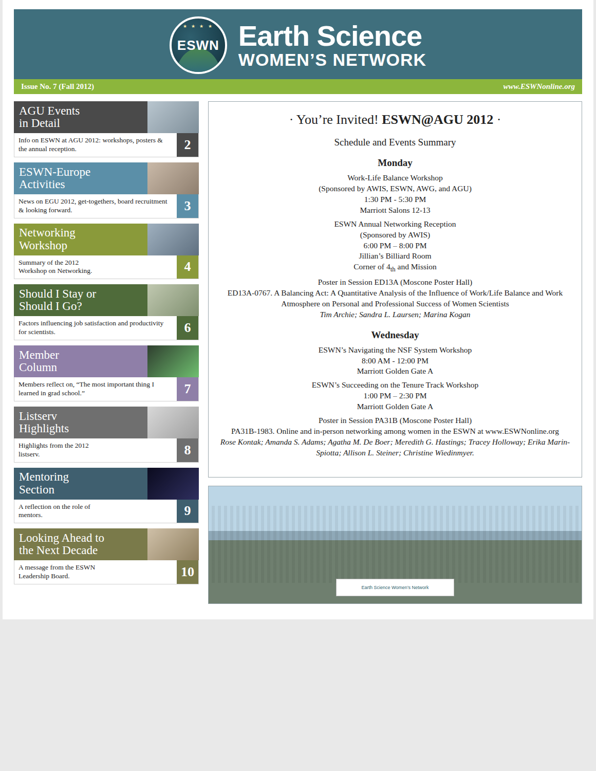★ ★ ★ ★
ESWN
Earth Science
WOMEN’S NETWORK
Issue No. 7 (Fall 2012)
www.ESWNonline.org
AGU Events
in Detail
Info on ESWN at AGU 2012: workshops, posters & the annual reception.
2
ESWN-Europe
Activities
News on EGU 2012, get-togethers, board recruitment & looking forward.
3
Networking
Workshop
Summary of the 2012
Workshop on Networking.
4
Should I Stay or
Should I Go?
Factors influencing job satisfaction and productivity for scientists.
6
Member
Column
Members reflect on, “The most important thing I learned in grad school.”
7
Listserv
Highlights
Highlights from the 2012
listserv.
8
Mentoring
Section
A reflection on the role of
mentors.
9
Looking Ahead to
the Next Decade
A message from the ESWN
Leadership Board.
10
· You’re Invited! ESWN@AGU 2012 ·
Schedule and Events Summary
Monday
Work-Life Balance Workshop
(Sponsored by AWIS, ESWN, AWG, and AGU)
1:30 PM - 5:30 PM
Marriott Salons 12-13
ESWN Annual Networking Reception
(Sponsored by AWIS)
6:00 PM – 8:00 PM
Jillian’s Billiard Room
Corner of 4th and Mission
Poster in Session ED13A (Moscone Poster Hall)
ED13A-0767. A Balancing Act: A Quantitative Analysis of the Influence of Work/Life Balance and Work Atmosphere on Personal and Professional Success of Women Scientists
Tim Archie; Sandra L. Laursen; Marina Kogan
Wednesday
ESWN’s Navigating the NSF System Workshop
8:00 AM - 12:00 PM
Marriott Golden Gate A
ESWN’s Succeeding on the Tenure Track Workshop
1:00 PM – 2:30 PM
Marriott Golden Gate A
Poster in Session PA31B (Moscone Poster Hall)
PA31B-1983. Online and in-person networking among women in the ESWN at www.ESWNonline.org
Rose Kontak; Amanda S. Adams; Agatha M. De Boer; Meredith G. Hastings; Tracey Holloway; Erika Marin-Spiotta; Allison L. Steiner; Christine Wiedinmyer.
Earth Science Women’s Network